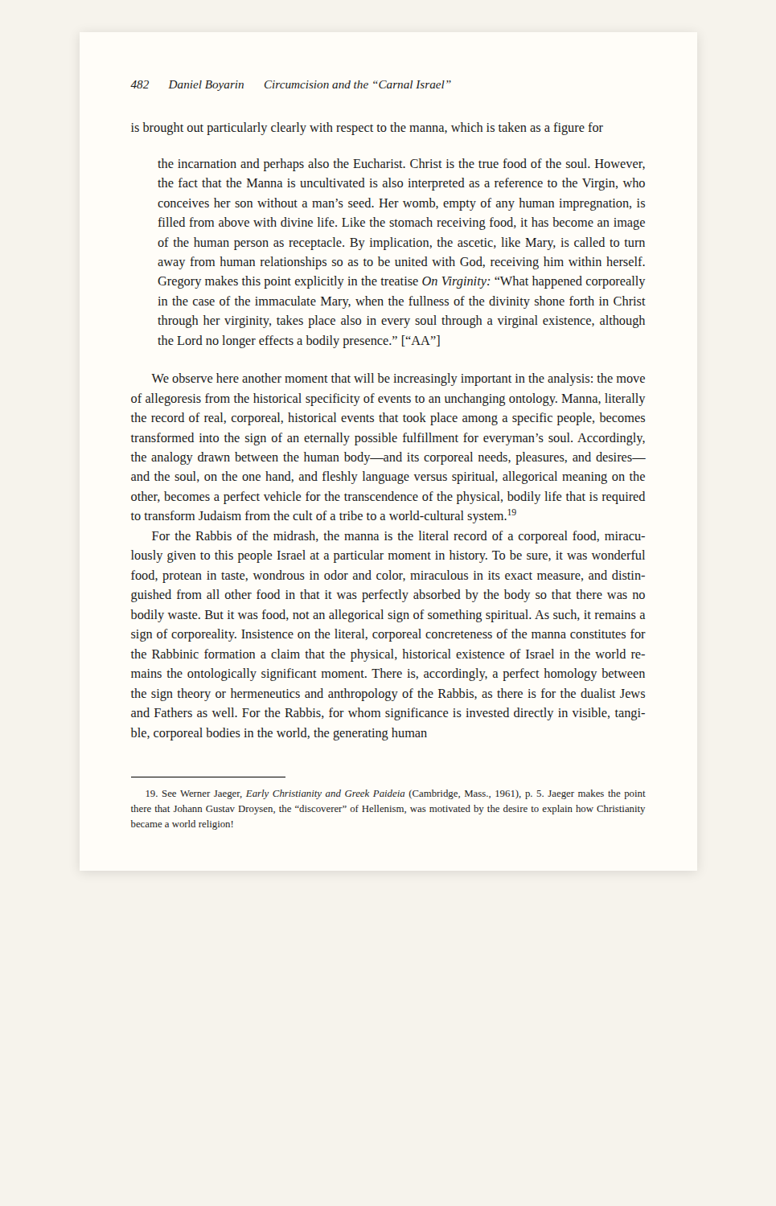482 Daniel Boyarin Circumcision and the “Carnal Israel”
is brought out particularly clearly with respect to the manna, which is taken as a figure for
the incarnation and perhaps also the Eucharist. Christ is the true food of the soul. However, the fact that the Manna is uncultivated is also interpreted as a reference to the Virgin, who conceives her son without a man’s seed. Her womb, empty of any human impregnation, is filled from above with divine life. Like the stomach receiving food, it has become an image of the human person as receptacle. By implication, the ascetic, like Mary, is called to turn away from human relationships so as to be united with God, receiving him within herself. Gregory makes this point explicitly in the treatise On Virginity: “What happened corporeally in the case of the immaculate Mary, when the fullness of the divinity shone forth in Christ through her virginity, takes place also in every soul through a virginal existence, although the Lord no longer effects a bodily presence.” [“AA”]
We observe here another moment that will be increasingly important in the analysis: the move of allegoresis from the historical specificity of events to an unchanging ontology. Manna, literally the record of real, corporeal, historical events that took place among a specific people, becomes transformed into the sign of an eternally possible fulfillment for everyman’s soul. Accordingly, the analogy drawn between the human body—and its corporeal needs, pleasures, and desires—and the soul, on the one hand, and fleshly language versus spiritual, allegorical meaning on the other, becomes a perfect vehicle for the transcendence of the physical, bodily life that is required to transform Judaism from the cult of a tribe to a world-cultural system.19
For the Rabbis of the midrash, the manna is the literal record of a corporeal food, miraculously given to this people Israel at a particular moment in history. To be sure, it was wonderful food, protean in taste, wondrous in odor and color, miraculous in its exact measure, and distinguished from all other food in that it was perfectly absorbed by the body so that there was no bodily waste. But it was food, not an allegorical sign of something spiritual. As such, it remains a sign of corporeality. Insistence on the literal, corporeal concreteness of the manna constitutes for the Rabbinic formation a claim that the physical, historical existence of Israel in the world remains the ontologically significant moment. There is, accordingly, a perfect homology between the sign theory or hermeneutics and anthropology of the Rabbis, as there is for the dualist Jews and Fathers as well. For the Rabbis, for whom significance is invested directly in visible, tangible, corporeal bodies in the world, the generating human
19. See Werner Jaeger, Early Christianity and Greek Paideia (Cambridge, Mass., 1961), p. 5. Jaeger makes the point there that Johann Gustav Droysen, the “discoverer” of Hellenism, was motivated by the desire to explain how Christianity became a world religion!